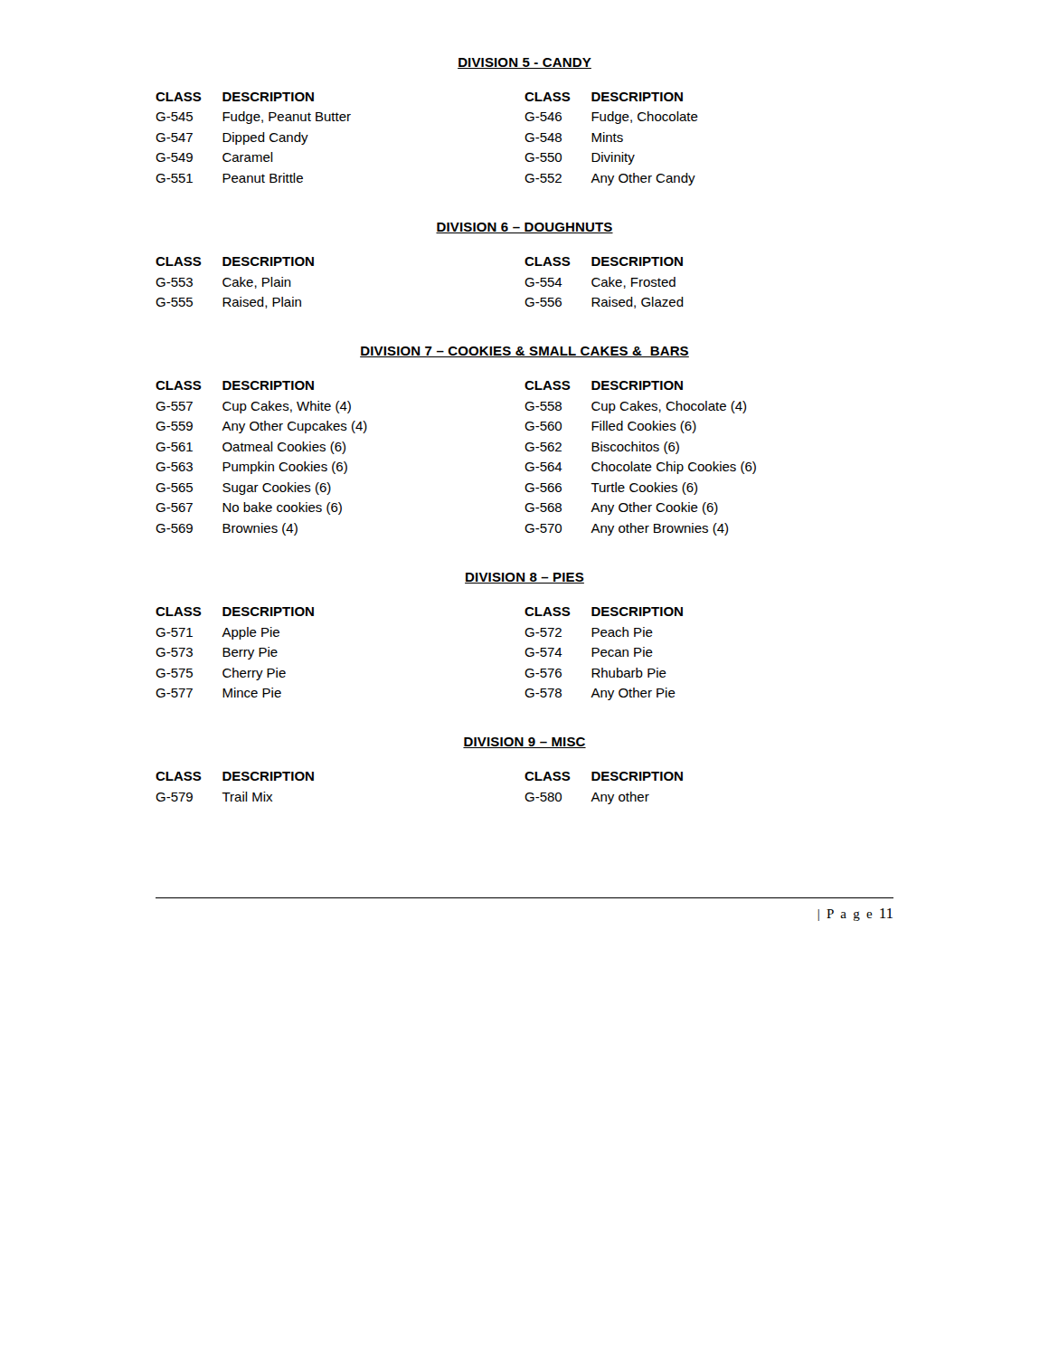DIVISION 5 - CANDY
| CLASS | DESCRIPTION | CLASS | DESCRIPTION |
| --- | --- | --- | --- |
| G-545 | Fudge, Peanut Butter | G-546 | Fudge, Chocolate |
| G-547 | Dipped Candy | G-548 | Mints |
| G-549 | Caramel | G-550 | Divinity |
| G-551 | Peanut Brittle | G-552 | Any Other Candy |
DIVISION 6 – DOUGHNUTS
| CLASS | DESCRIPTION | CLASS | DESCRIPTION |
| --- | --- | --- | --- |
| G-553 | Cake, Plain | G-554 | Cake, Frosted |
| G-555 | Raised, Plain | G-556 | Raised, Glazed |
DIVISION 7 – COOKIES & SMALL CAKES & BARS
| CLASS | DESCRIPTION | CLASS | DESCRIPTION |
| --- | --- | --- | --- |
| G-557 | Cup Cakes, White (4) | G-558 | Cup Cakes, Chocolate (4) |
| G-559 | Any Other Cupcakes (4) | G-560 | Filled Cookies (6) |
| G-561 | Oatmeal Cookies (6) | G-562 | Biscochitos (6) |
| G-563 | Pumpkin Cookies (6) | G-564 | Chocolate Chip Cookies (6) |
| G-565 | Sugar Cookies (6) | G-566 | Turtle Cookies (6) |
| G-567 | No bake cookies (6) | G-568 | Any Other Cookie (6) |
| G-569 | Brownies (4) | G-570 | Any other Brownies (4) |
DIVISION 8 – PIES
| CLASS | DESCRIPTION | CLASS | DESCRIPTION |
| --- | --- | --- | --- |
| G-571 | Apple Pie | G-572 | Peach Pie |
| G-573 | Berry Pie | G-574 | Pecan Pie |
| G-575 | Cherry Pie | G-576 | Rhubarb Pie |
| G-577 | Mince Pie | G-578 | Any Other Pie |
DIVISION 9 – MISC
| CLASS | DESCRIPTION | CLASS | DESCRIPTION |
| --- | --- | --- | --- |
| G-579 | Trail Mix | G-580 | Any other |
| P a g e 11